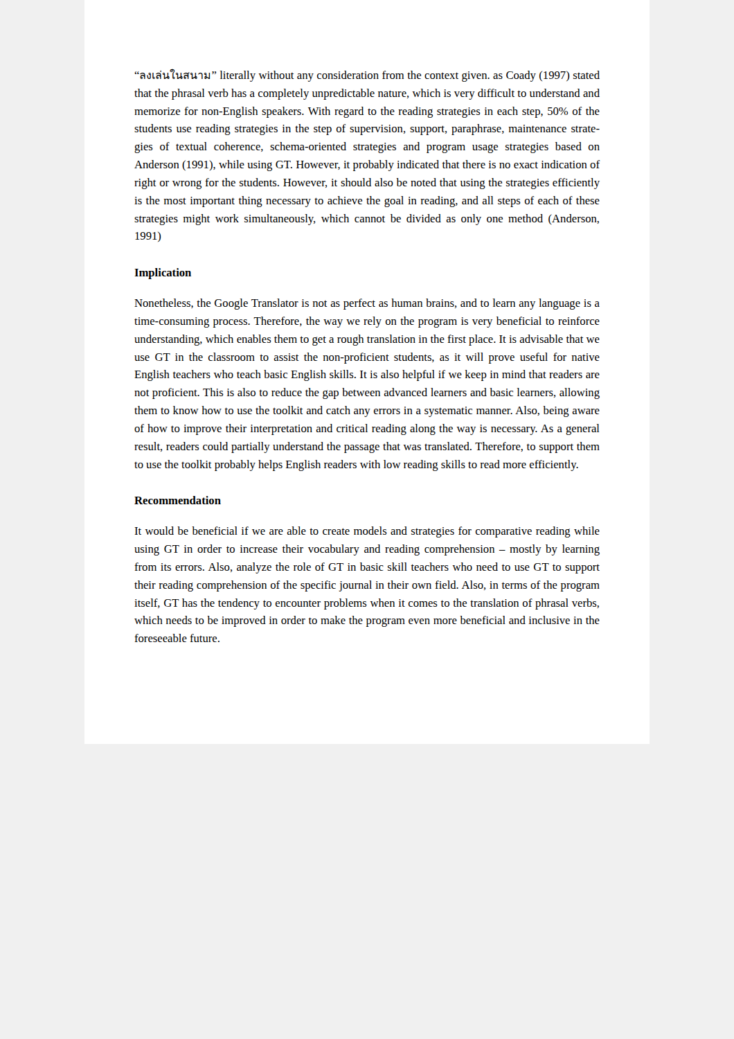“ลงเล่นในสนาม” literally without any consideration from the context given. as Coady (1997) stated that the phrasal verb has a completely unpredictable nature, which is very difficult to understand and memorize for non-English speakers. With regard to the reading strategies in each step, 50% of the students use reading strategies in the step of supervision, support, paraphrase, maintenance strategies of textual coherence, schema-oriented strategies and program usage strategies based on Anderson (1991), while using GT. However, it probably indicated that there is no exact indication of right or wrong for the students. However, it should also be noted that using the strategies efficiently is the most important thing necessary to achieve the goal in reading, and all steps of each of these strategies might work simultaneously, which cannot be divided as only one method (Anderson, 1991)
Implication
Nonetheless, the Google Translator is not as perfect as human brains, and to learn any language is a time-consuming process. Therefore, the way we rely on the program is very beneficial to reinforce understanding, which enables them to get a rough translation in the first place. It is advisable that we use GT in the classroom to assist the non-proficient students, as it will prove useful for native English teachers who teach basic English skills. It is also helpful if we keep in mind that readers are not proficient. This is also to reduce the gap between advanced learners and basic learners, allowing them to know how to use the toolkit and catch any errors in a systematic manner. Also, being aware of how to improve their interpretation and critical reading along the way is necessary. As a general result, readers could partially understand the passage that was translated. Therefore, to support them to use the toolkit probably helps English readers with low reading skills to read more efficiently.
Recommendation
It would be beneficial if we are able to create models and strategies for comparative reading while using GT in order to increase their vocabulary and reading comprehension – mostly by learning from its errors. Also, analyze the role of GT in basic skill teachers who need to use GT to support their reading comprehension of the specific journal in their own field. Also, in terms of the program itself, GT has the tendency to encounter problems when it comes to the translation of phrasal verbs, which needs to be improved in order to make the program even more beneficial and inclusive in the foreseeable future.